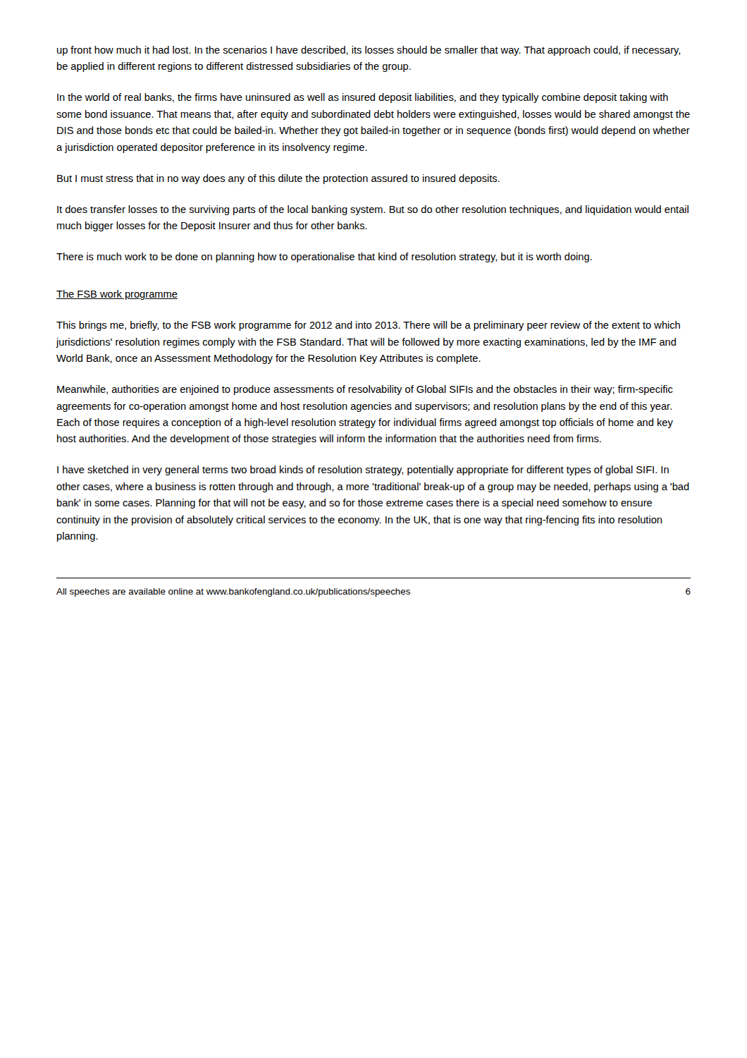up front how much it had lost. In the scenarios I have described, its losses should be smaller that way. That approach could, if necessary, be applied in different regions to different distressed subsidiaries of the group.
In the world of real banks, the firms have uninsured as well as insured deposit liabilities, and they typically combine deposit taking with some bond issuance. That means that, after equity and subordinated debt holders were extinguished, losses would be shared amongst the DIS and those bonds etc that could be bailed-in. Whether they got bailed-in together or in sequence (bonds first) would depend on whether a jurisdiction operated depositor preference in its insolvency regime.
But I must stress that in no way does any of this dilute the protection assured to insured deposits.
It does transfer losses to the surviving parts of the local banking system. But so do other resolution techniques, and liquidation would entail much bigger losses for the Deposit Insurer and thus for other banks.
There is much work to be done on planning how to operationalise that kind of resolution strategy, but it is worth doing.
The FSB work programme
This brings me, briefly, to the FSB work programme for 2012 and into 2013. There will be a preliminary peer review of the extent to which jurisdictions' resolution regimes comply with the FSB Standard. That will be followed by more exacting examinations, led by the IMF and World Bank, once an Assessment Methodology for the Resolution Key Attributes is complete.
Meanwhile, authorities are enjoined to produce assessments of resolvability of Global SIFIs and the obstacles in their way; firm-specific agreements for co-operation amongst home and host resolution agencies and supervisors; and resolution plans by the end of this year. Each of those requires a conception of a high-level resolution strategy for individual firms agreed amongst top officials of home and key host authorities. And the development of those strategies will inform the information that the authorities need from firms.
I have sketched in very general terms two broad kinds of resolution strategy, potentially appropriate for different types of global SIFI. In other cases, where a business is rotten through and through, a more 'traditional' break-up of a group may be needed, perhaps using a 'bad bank' in some cases. Planning for that will not be easy, and so for those extreme cases there is a special need somehow to ensure continuity in the provision of absolutely critical services to the economy. In the UK, that is one way that ring-fencing fits into resolution planning.
All speeches are available online at www.bankofengland.co.uk/publications/speeches 6